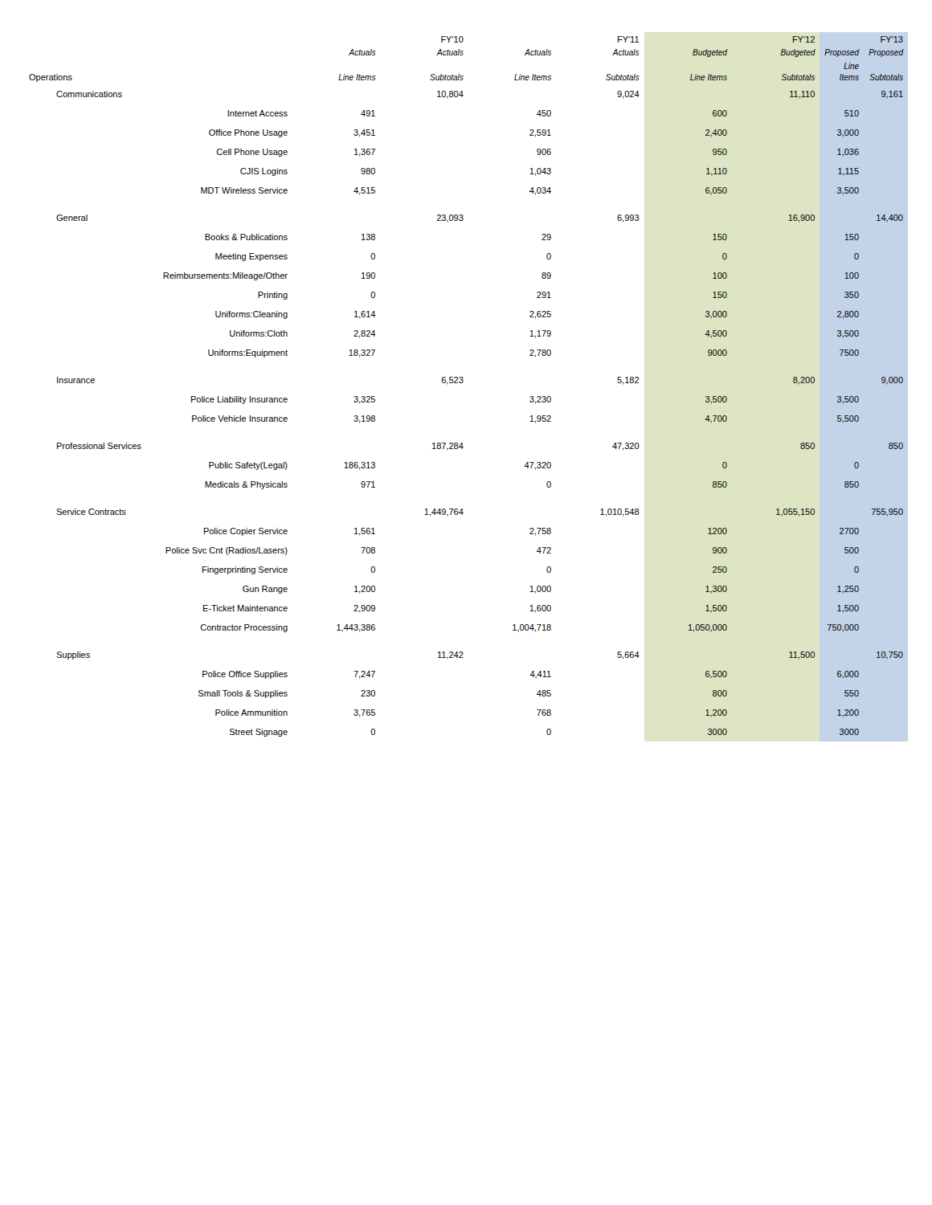| | | FY'10 | | FY'11 | | FY'12 | | FY'13 |
| --- | --- | --- | --- | --- | --- | --- | --- | --- |
| | Actuals | Actuals | Actuals | Actuals | Budgeted | Budgeted | Proposed | Proposed |
| Operations | Line Items | Subtotals | Line Items | Subtotals | Line Items | Subtotals | Line Items | Subtotals |
| Communications | | 10,804 | | 9,024 | | 11,110 | | 9,161 |
| Internet Access | 491 | | 450 | | 600 | | 510 | |
| Office Phone Usage | 3,451 | | 2,591 | | 2,400 | | 3,000 | |
| Cell Phone Usage | 1,367 | | 906 | | 950 | | 1,036 | |
| CJIS Logins | 980 | | 1,043 | | 1,110 | | 1,115 | |
| MDT Wireless Service | 4,515 | | 4,034 | | 6,050 | | 3,500 | |
| General | | 23,093 | | 6,993 | | 16,900 | | 14,400 |
| Books & Publications | 138 | | 29 | | 150 | | 150 | |
| Meeting Expenses | 0 | | 0 | | 0 | | 0 | |
| Reimbursements:Mileage/Other | 190 | | 89 | | 100 | | 100 | |
| Printing | 0 | | 291 | | 150 | | 350 | |
| Uniforms:Cleaning | 1,614 | | 2,625 | | 3,000 | | 2,800 | |
| Uniforms:Cloth | 2,824 | | 1,179 | | 4,500 | | 3,500 | |
| Uniforms:Equipment | 18,327 | | 2,780 | | 9000 | | 7500 | |
| Insurance | | 6,523 | | 5,182 | | 8,200 | | 9,000 |
| Police Liability Insurance | 3,325 | | 3,230 | | 3,500 | | 3,500 | |
| Police Vehicle Insurance | 3,198 | | 1,952 | | 4,700 | | 5,500 | |
| Professional Services | | 187,284 | | 47,320 | | 850 | | 850 |
| Public Safety(Legal) | 186,313 | | 47,320 | | 0 | | 0 | |
| Medicals & Physicals | 971 | | 0 | | 850 | | 850 | |
| Service Contracts | | 1,449,764 | | 1,010,548 | | 1,055,150 | | 755,950 |
| Police Copier Service | 1,561 | | 2,758 | | 1200 | | 2700 | |
| Police Svc Cnt (Radios/Lasers) | 708 | | 472 | | 900 | | 500 | |
| Fingerprinting Service | 0 | | 0 | | 250 | | 0 | |
| Gun Range | 1,200 | | 1,000 | | 1,300 | | 1,250 | |
| E-Ticket Maintenance | 2,909 | | 1,600 | | 1,500 | | 1,500 | |
| Contractor Processing | 1,443,386 | | 1,004,718 | | 1,050,000 | | 750,000 | |
| Supplies | | 11,242 | | 5,664 | | 11,500 | | 10,750 |
| Police Office Supplies | 7,247 | | 4,411 | | 6,500 | | 6,000 | |
| Small Tools & Supplies | 230 | | 485 | | 800 | | 550 | |
| Police Ammunition | 3,765 | | 768 | | 1,200 | | 1,200 | |
| Street Signage | 0 | | 0 | | 3000 | | 3000 | |